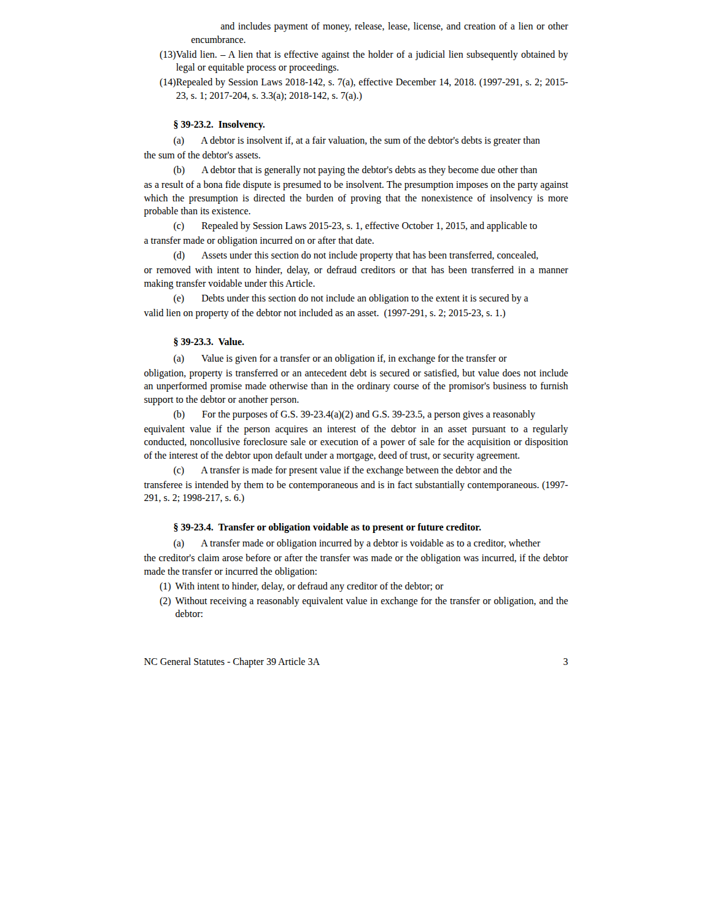and includes payment of money, release, lease, license, and creation of a lien or other encumbrance.
(13) Valid lien. – A lien that is effective against the holder of a judicial lien subsequently obtained by legal or equitable process or proceedings.
(14) Repealed by Session Laws 2018-142, s. 7(a), effective December 14, 2018. (1997-291, s. 2; 2015-23, s. 1; 2017-204, s. 3.3(a); 2018-142, s. 7(a).)
§ 39-23.2. Insolvency.
(a) A debtor is insolvent if, at a fair valuation, the sum of the debtor's debts is greater than
the sum of the debtor's assets.
(b) A debtor that is generally not paying the debtor's debts as they become due other than
as a result of a bona fide dispute is presumed to be insolvent. The presumption imposes on the party against which the presumption is directed the burden of proving that the nonexistence of insolvency is more probable than its existence.
(c) Repealed by Session Laws 2015-23, s. 1, effective October 1, 2015, and applicable to
a transfer made or obligation incurred on or after that date.
(d) Assets under this section do not include property that has been transferred, concealed,
or removed with intent to hinder, delay, or defraud creditors or that has been transferred in a manner making transfer voidable under this Article.
(e) Debts under this section do not include an obligation to the extent it is secured by a
valid lien on property of the debtor not included as an asset. (1997-291, s. 2; 2015-23, s. 1.)
§ 39-23.3. Value.
(a) Value is given for a transfer or an obligation if, in exchange for the transfer or
obligation, property is transferred or an antecedent debt is secured or satisfied, but value does not include an unperformed promise made otherwise than in the ordinary course of the promisor's business to furnish support to the debtor or another person.
(b) For the purposes of G.S. 39-23.4(a)(2) and G.S. 39-23.5, a person gives a reasonably
equivalent value if the person acquires an interest of the debtor in an asset pursuant to a regularly conducted, noncollusive foreclosure sale or execution of a power of sale for the acquisition or disposition of the interest of the debtor upon default under a mortgage, deed of trust, or security agreement.
(c) A transfer is made for present value if the exchange between the debtor and the
transferee is intended by them to be contemporaneous and is in fact substantially contemporaneous. (1997-291, s. 2; 1998-217, s. 6.)
§ 39-23.4. Transfer or obligation voidable as to present or future creditor.
(a) A transfer made or obligation incurred by a debtor is voidable as to a creditor, whether
the creditor's claim arose before or after the transfer was made or the obligation was incurred, if the debtor made the transfer or incurred the obligation:
(1) With intent to hinder, delay, or defraud any creditor of the debtor; or
(2) Without receiving a reasonably equivalent value in exchange for the transfer or obligation, and the debtor:
NC General Statutes - Chapter 39 Article 3A 3